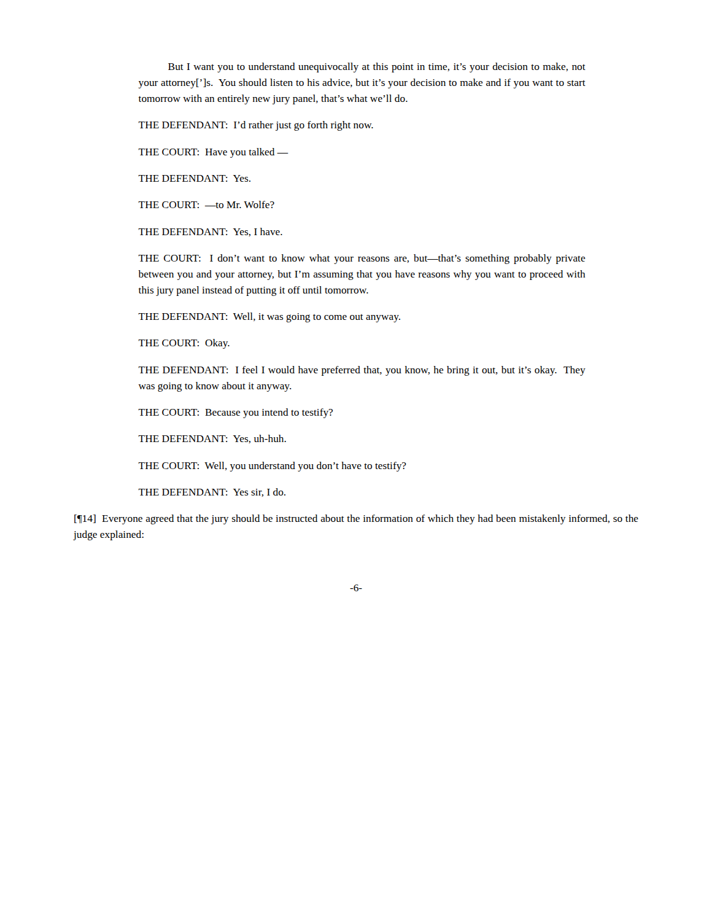But I want you to understand unequivocally at this point in time, it’s your decision to make, not your attorney[’]s. You should listen to his advice, but it’s your decision to make and if you want to start tomorrow with an entirely new jury panel, that’s what we’ll do.
THE DEFENDANT: I’d rather just go forth right now.
THE COURT: Have you talked —
THE DEFENDANT: Yes.
THE COURT: —to Mr. Wolfe?
THE DEFENDANT: Yes, I have.
THE COURT: I don’t want to know what your reasons are, but—that’s something probably private between you and your attorney, but I’m assuming that you have reasons why you want to proceed with this jury panel instead of putting it off until tomorrow.
THE DEFENDANT: Well, it was going to come out anyway.
THE COURT: Okay.
THE DEFENDANT: I feel I would have preferred that, you know, he bring it out, but it’s okay. They was going to know about it anyway.
THE COURT: Because you intend to testify?
THE DEFENDANT: Yes, uh-huh.
THE COURT: Well, you understand you don’t have to testify?
THE DEFENDANT: Yes sir, I do.
[¶14] Everyone agreed that the jury should be instructed about the information of which they had been mistakenly informed, so the judge explained:
-6-